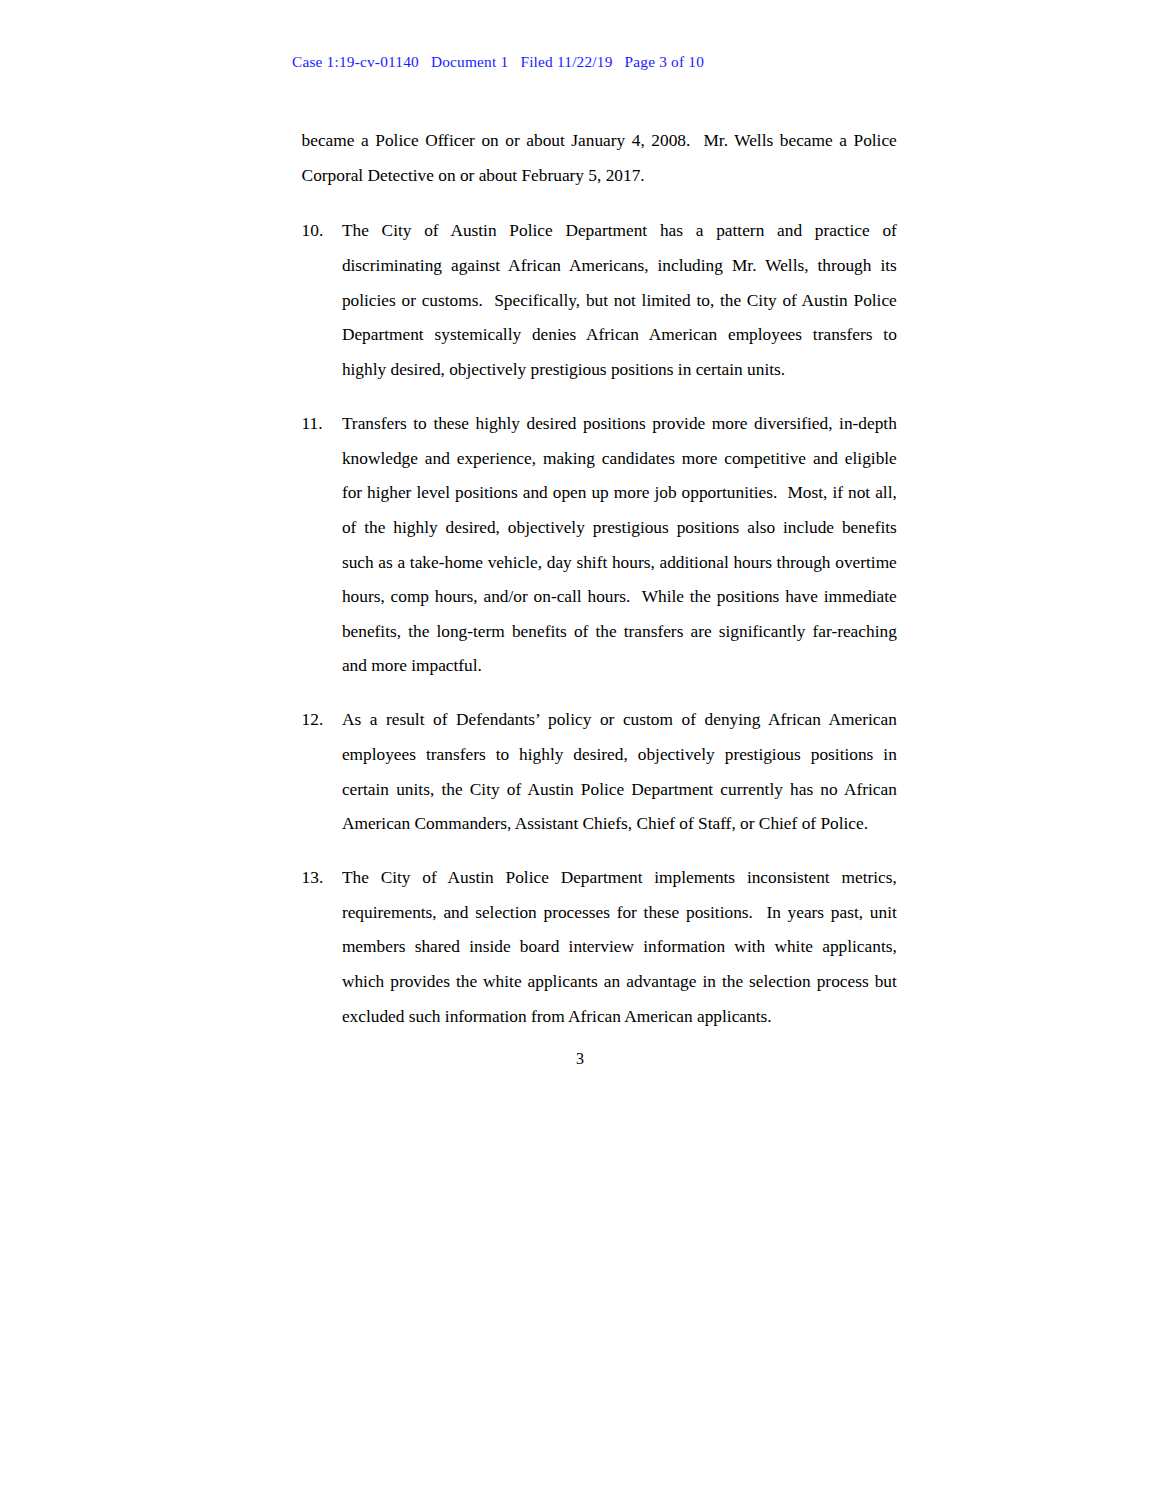Case 1:19-cv-01140 Document 1 Filed 11/22/19 Page 3 of 10
became a Police Officer on or about January 4, 2008. Mr. Wells became a Police Corporal Detective on or about February 5, 2017.
10. The City of Austin Police Department has a pattern and practice of discriminating against African Americans, including Mr. Wells, through its policies or customs. Specifically, but not limited to, the City of Austin Police Department systemically denies African American employees transfers to highly desired, objectively prestigious positions in certain units.
11. Transfers to these highly desired positions provide more diversified, in-depth knowledge and experience, making candidates more competitive and eligible for higher level positions and open up more job opportunities. Most, if not all, of the highly desired, objectively prestigious positions also include benefits such as a take-home vehicle, day shift hours, additional hours through overtime hours, comp hours, and/or on-call hours. While the positions have immediate benefits, the long-term benefits of the transfers are significantly far-reaching and more impactful.
12. As a result of Defendants’ policy or custom of denying African American employees transfers to highly desired, objectively prestigious positions in certain units, the City of Austin Police Department currently has no African American Commanders, Assistant Chiefs, Chief of Staff, or Chief of Police.
13. The City of Austin Police Department implements inconsistent metrics, requirements, and selection processes for these positions. In years past, unit members shared inside board interview information with white applicants, which provides the white applicants an advantage in the selection process but excluded such information from African American applicants.
3